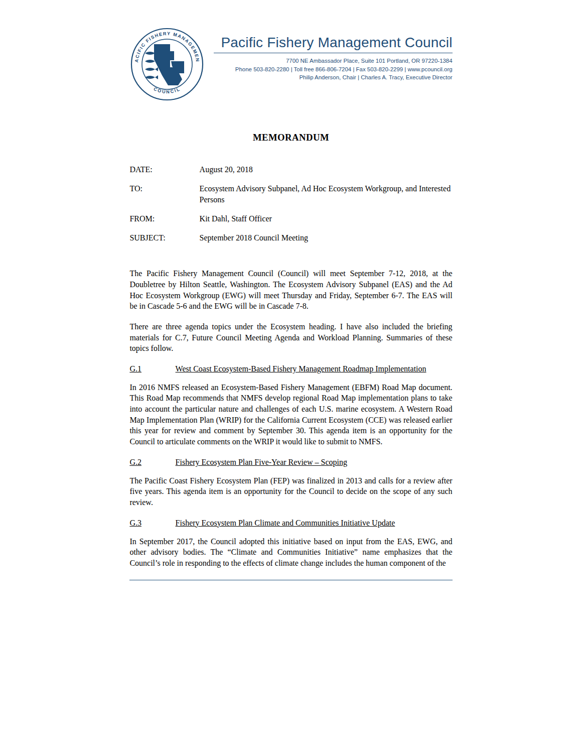PACIFIC FISHERY MANAGEMENT COUNCIL
Pacific Fishery Management Council
7700 NE Ambassador Place, Suite 101 Portland, OR 97220-1384
Phone 503-820-2280 | Toll free 866-806-7204 | Fax 503-820-2299 | www.pcouncil.org
Philip Anderson, Chair | Charles A. Tracy, Executive Director
MEMORANDUM
| DATE: | August 20, 2018 |
| TO: | Ecosystem Advisory Subpanel, Ad Hoc Ecosystem Workgroup, and Interested Persons |
| FROM: | Kit Dahl, Staff Officer |
| SUBJECT: | September 2018 Council Meeting |
The Pacific Fishery Management Council (Council) will meet September 7-12, 2018, at the Doubletree by Hilton Seattle, Washington. The Ecosystem Advisory Subpanel (EAS) and the Ad Hoc Ecosystem Workgroup (EWG) will meet Thursday and Friday, September 6-7. The EAS will be in Cascade 5-6 and the EWG will be in Cascade 7-8.
There are three agenda topics under the Ecosystem heading. I have also included the briefing materials for C.7, Future Council Meeting Agenda and Workload Planning. Summaries of these topics follow.
G.1 West Coast Ecosystem-Based Fishery Management Roadmap Implementation
In 2016 NMFS released an Ecosystem-Based Fishery Management (EBFM) Road Map document. This Road Map recommends that NMFS develop regional Road Map implementation plans to take into account the particular nature and challenges of each U.S. marine ecosystem. A Western Road Map Implementation Plan (WRIP) for the California Current Ecosystem (CCE) was released earlier this year for review and comment by September 30. This agenda item is an opportunity for the Council to articulate comments on the WRIP it would like to submit to NMFS.
G.2 Fishery Ecosystem Plan Five-Year Review – Scoping
The Pacific Coast Fishery Ecosystem Plan (FEP) was finalized in 2013 and calls for a review after five years. This agenda item is an opportunity for the Council to decide on the scope of any such review.
G.3 Fishery Ecosystem Plan Climate and Communities Initiative Update
In September 2017, the Council adopted this initiative based on input from the EAS, EWG, and other advisory bodies. The “Climate and Communities Initiative” name emphasizes that the Council’s role in responding to the effects of climate change includes the human component of the